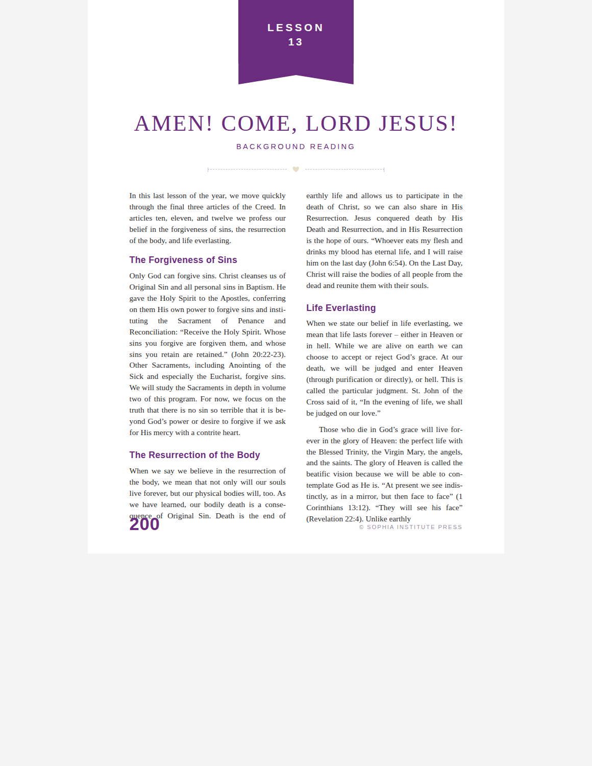LESSON 13
Amen! Come, Lord Jesus!
Background Reading
In this last lesson of the year, we move quickly through the final three articles of the Creed. In articles ten, eleven, and twelve we profess our belief in the forgiveness of sins, the resurrection of the body, and life everlasting.
The Forgiveness of Sins
Only God can forgive sins. Christ cleanses us of Original Sin and all personal sins in Baptism. He gave the Holy Spirit to the Apostles, conferring on them His own power to forgive sins and instituting the Sacrament of Penance and Reconciliation: “Receive the Holy Spirit. Whose sins you forgive are forgiven them, and whose sins you retain are retained.” (John 20:22-23). Other Sacraments, including Anointing of the Sick and especially the Eucharist, forgive sins. We will study the Sacraments in depth in volume two of this program. For now, we focus on the truth that there is no sin so terrible that it is beyond God’s power or desire to forgive if we ask for His mercy with a contrite heart.
The Resurrection of the Body
When we say we believe in the resurrection of the body, we mean that not only will our souls live forever, but our physical bodies will, too. As we have learned, our bodily death is a consequence of Original Sin. Death is the end of earthly life and allows us to participate in the death of Christ, so we can also share in His Resurrection. Jesus conquered death by His Death and Resurrection, and in His Resurrection is the hope of ours. “Whoever eats my flesh and drinks my blood has eternal life, and I will raise him on the last day (John 6:54). On the Last Day, Christ will raise the bodies of all people from the dead and reunite them with their souls.
Life Everlasting
When we state our belief in life everlasting, we mean that life lasts forever – either in Heaven or in hell. While we are alive on earth we can choose to accept or reject God’s grace. At our death, we will be judged and enter Heaven (through purification or directly), or hell. This is called the particular judgment. St. John of the Cross said of it, “In the evening of life, we shall be judged on our love.”
Those who die in God’s grace will live forever in the glory of Heaven: the perfect life with the Blessed Trinity, the Virgin Mary, the angels, and the saints. The glory of Heaven is called the beatific vision because we will be able to contemplate God as He is. “At present we see indistinctly, as in a mirror, but then face to face” (1 Corinthians 13:12). “They will see his face” (Revelation 22:4). Unlike earthly
200
© Sophia Institute Press